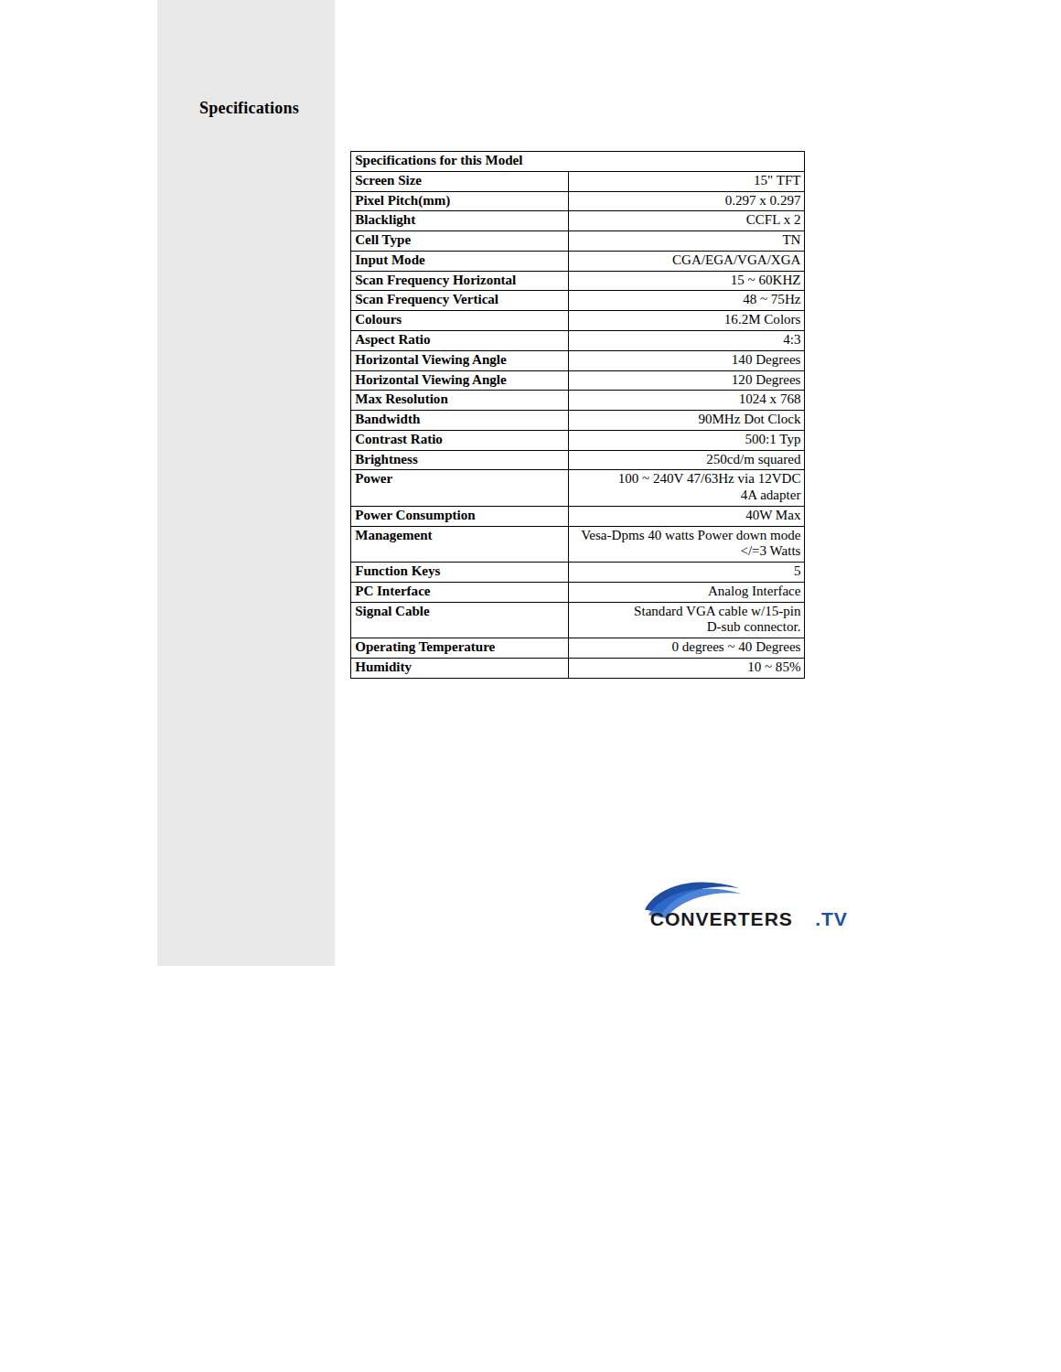Specifications
| Specifications for this Model |
| Screen Size | 15" TFT |
| Pixel Pitch(mm) | 0.297 x 0.297 |
| Blacklight | CCFL x 2 |
| Cell Type | TN |
| Input Mode | CGA/EGA/VGA/XGA |
| Scan Frequency Horizontal | 15 ~ 60KHZ |
| Scan Frequency Vertical | 48 ~ 75Hz |
| Colours | 16.2M Colors |
| Aspect Ratio | 4:3 |
| Horizontal Viewing Angle | 140 Degrees |
| Horizontal Viewing Angle | 120 Degrees |
| Max Resolution | 1024 x 768 |
| Bandwidth | 90MHz Dot Clock |
| Contrast Ratio | 500:1 Typ |
| Brightness | 250cd/m squared |
| Power | 100 ~ 240V 47/63Hz via 12VDC 4A adapter |
| Power Consumption | 40W Max |
| Management | Vesa-Dpms 40 watts Power down mode </=3 Watts |
| Function Keys | 5 |
| PC Interface | Analog Interface |
| Signal Cable | Standard VGA cable w/15-pin D-sub connector. |
| Operating Temperature | 0 degrees ~ 40 Degrees |
| Humidity | 10 ~ 85% |
CONVERTERS .TV